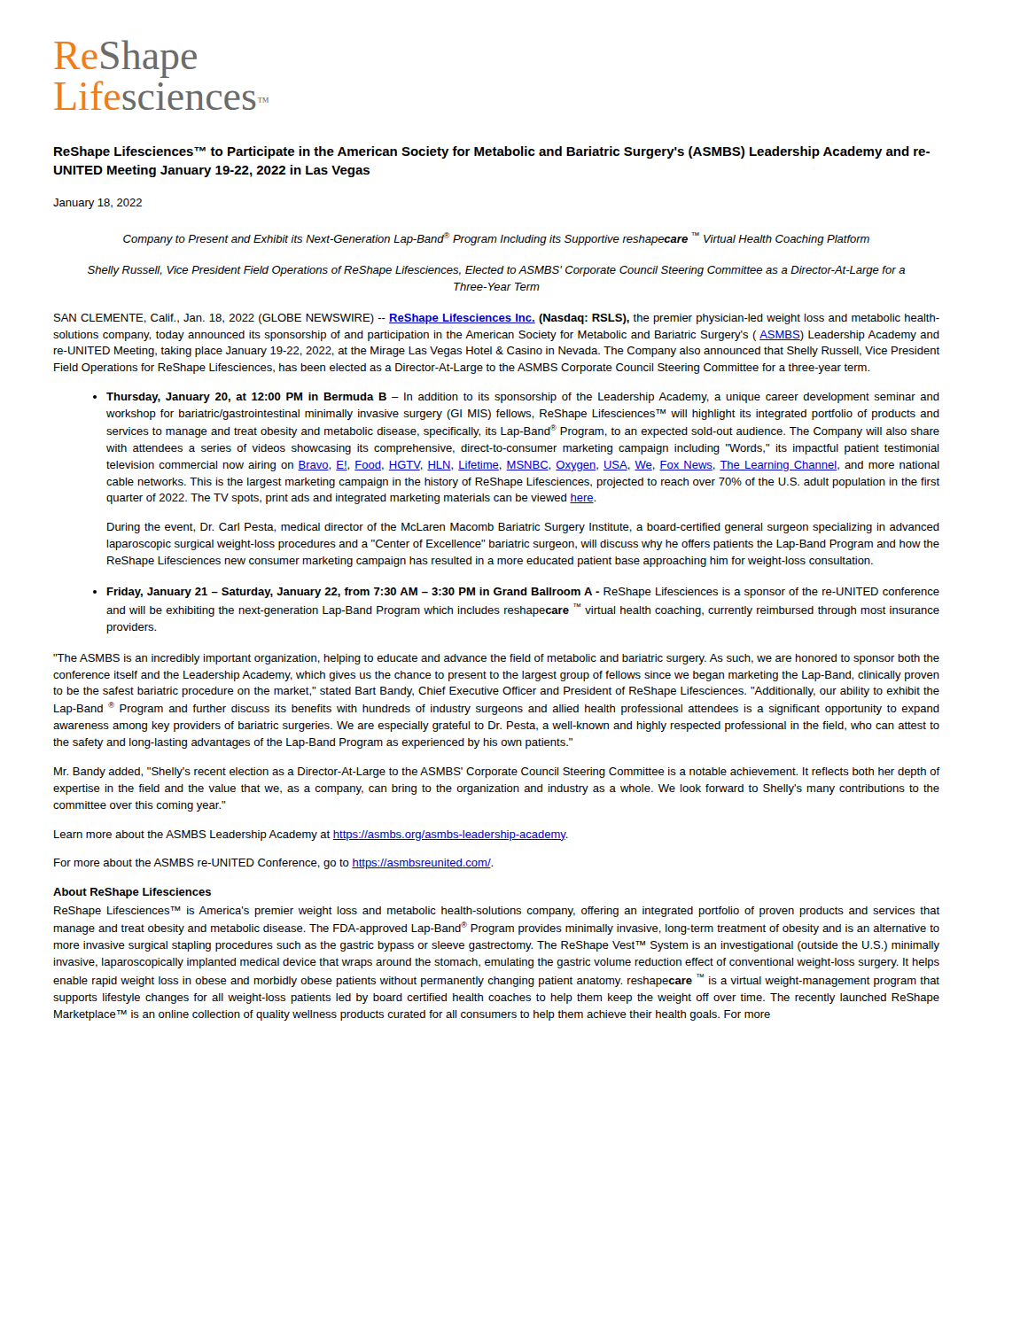Re Shape
Life sciences™
ReShape Lifesciences™ to Participate in the American Society for Metabolic and Bariatric Surgery's (ASMBS) Leadership Academy and re-UNITED Meeting January 19-22, 2022 in Las Vegas
January 18, 2022
Company to Present and Exhibit its Next-Generation Lap-Band® Program Including its Supportive reshapecare ™ Virtual Health Coaching Platform
Shelly Russell, Vice President Field Operations of ReShape Lifesciences, Elected to ASMBS' Corporate Council Steering Committee as a Director-At-Large for a Three-Year Term
SAN CLEMENTE, Calif., Jan. 18, 2022 (GLOBE NEWSWIRE) -- ReShape Lifesciences Inc. (Nasdaq: RSLS), the premier physician-led weight loss and metabolic health-solutions company, today announced its sponsorship of and participation in the American Society for Metabolic and Bariatric Surgery's ( ASMBS) Leadership Academy and re-UNITED Meeting, taking place January 19-22, 2022, at the Mirage Las Vegas Hotel & Casino in Nevada. The Company also announced that Shelly Russell, Vice President Field Operations for ReShape Lifesciences, has been elected as a Director-At-Large to the ASMBS Corporate Council Steering Committee for a three-year term.
Thursday, January 20, at 12:00 PM in Bermuda B – In addition to its sponsorship of the Leadership Academy, a unique career development seminar and workshop for bariatric/gastrointestinal minimally invasive surgery (GI MIS) fellows, ReShape Lifesciences™ will highlight its integrated portfolio of products and services to manage and treat obesity and metabolic disease, specifically, its Lap-Band® Program, to an expected sold-out audience. The Company will also share with attendees a series of videos showcasing its comprehensive, direct-to-consumer marketing campaign including "Words," its impactful patient testimonial television commercial now airing on Bravo, E!, Food, HGTV, HLN, Lifetime, MSNBC, Oxygen, USA, We, Fox News, The Learning Channel, and more national cable networks. This is the largest marketing campaign in the history of ReShape Lifesciences, projected to reach over 70% of the U.S. adult population in the first quarter of 2022. The TV spots, print ads and integrated marketing materials can be viewed here.
During the event, Dr. Carl Pesta, medical director of the McLaren Macomb Bariatric Surgery Institute, a board-certified general surgeon specializing in advanced laparoscopic surgical weight-loss procedures and a "Center of Excellence" bariatric surgeon, will discuss why he offers patients the Lap-Band Program and how the ReShape Lifesciences new consumer marketing campaign has resulted in a more educated patient base approaching him for weight-loss consultation.
Friday, January 21 – Saturday, January 22, from 7:30 AM – 3:30 PM in Grand Ballroom A - ReShape Lifesciences is a sponsor of the re-UNITED conference and will be exhibiting the next-generation Lap-Band Program which includes reshapecare ™ virtual health coaching, currently reimbursed through most insurance providers.
"The ASMBS is an incredibly important organization, helping to educate and advance the field of metabolic and bariatric surgery. As such, we are honored to sponsor both the conference itself and the Leadership Academy, which gives us the chance to present to the largest group of fellows since we began marketing the Lap-Band, clinically proven to be the safest bariatric procedure on the market," stated Bart Bandy, Chief Executive Officer and President of ReShape Lifesciences. "Additionally, our ability to exhibit the Lap-Band ® Program and further discuss its benefits with hundreds of industry surgeons and allied health professional attendees is a significant opportunity to expand awareness among key providers of bariatric surgeries. We are especially grateful to Dr. Pesta, a well-known and highly respected professional in the field, who can attest to the safety and long-lasting advantages of the Lap-Band Program as experienced by his own patients."
Mr. Bandy added, "Shelly's recent election as a Director-At-Large to the ASMBS' Corporate Council Steering Committee is a notable achievement. It reflects both her depth of expertise in the field and the value that we, as a company, can bring to the organization and industry as a whole. We look forward to Shelly's many contributions to the committee over this coming year."
Learn more about the ASMBS Leadership Academy at https://asmbs.org/asmbs-leadership-academy.
For more about the ASMBS re-UNITED Conference, go to https://asmbsreunited.com/.
About ReShape Lifesciences
ReShape Lifesciences™ is America's premier weight loss and metabolic health-solutions company, offering an integrated portfolio of proven products and services that manage and treat obesity and metabolic disease. The FDA-approved Lap-Band® Program provides minimally invasive, long-term treatment of obesity and is an alternative to more invasive surgical stapling procedures such as the gastric bypass or sleeve gastrectomy. The ReShape Vest™ System is an investigational (outside the U.S.) minimally invasive, laparoscopically implanted medical device that wraps around the stomach, emulating the gastric volume reduction effect of conventional weight-loss surgery. It helps enable rapid weight loss in obese and morbidly obese patients without permanently changing patient anatomy. reshapecare ™ is a virtual weight-management program that supports lifestyle changes for all weight-loss patients led by board certified health coaches to help them keep the weight off over time. The recently launched ReShape Marketplace™ is an online collection of quality wellness products curated for all consumers to help them achieve their health goals. For more